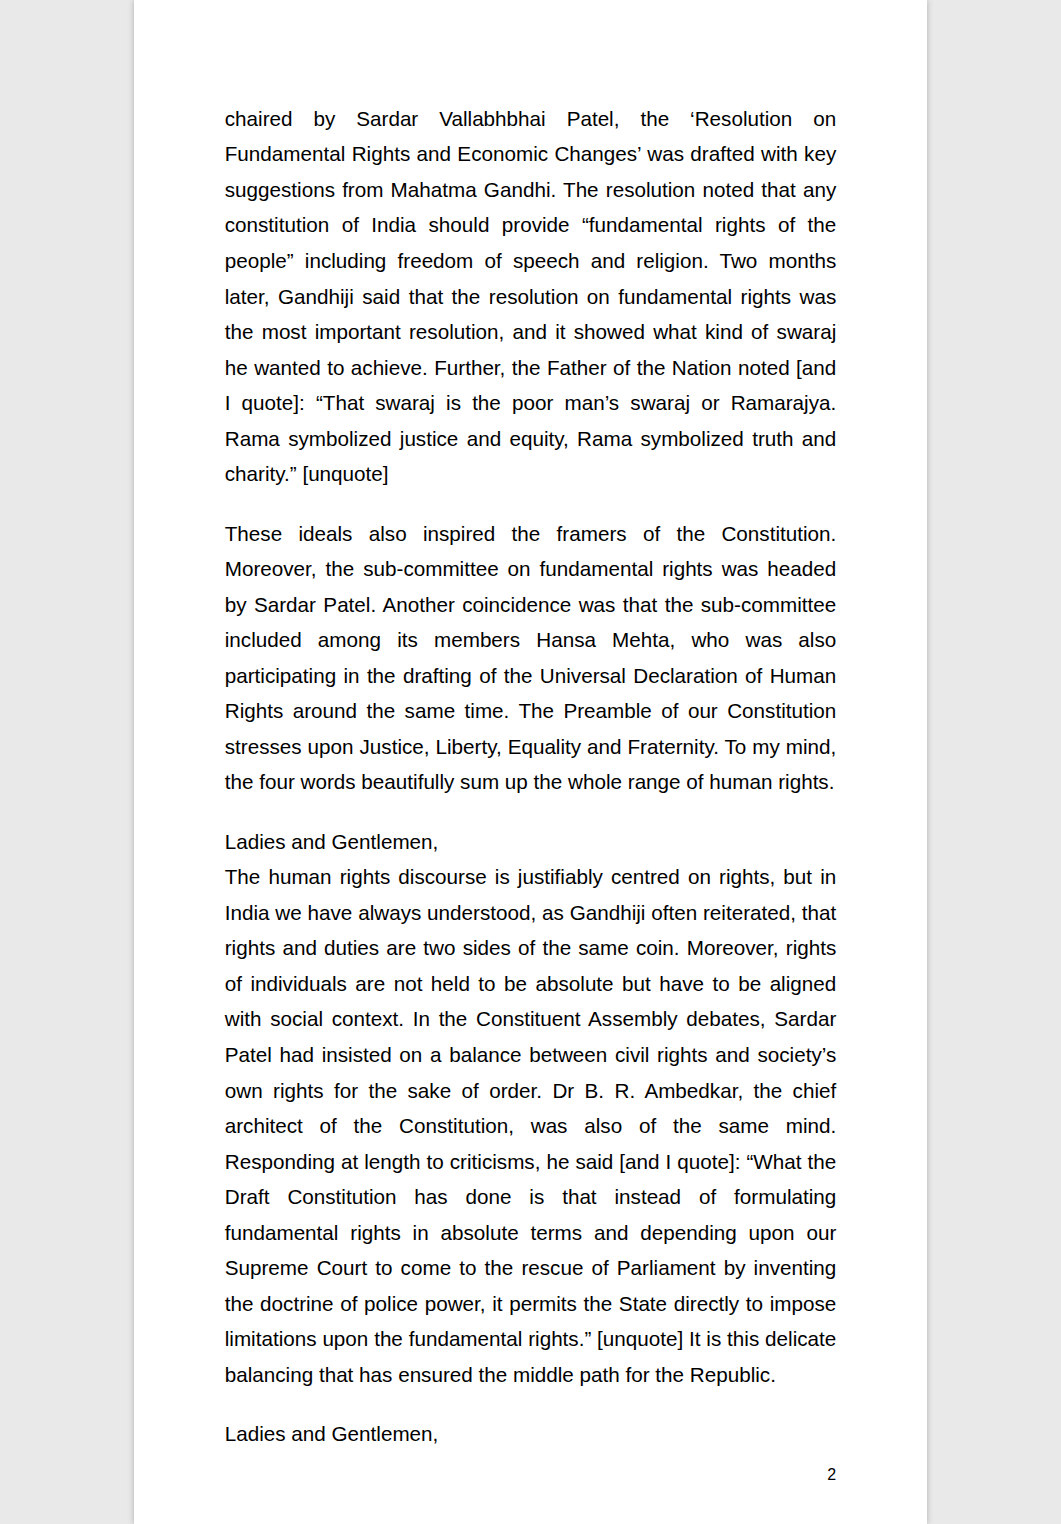chaired by Sardar Vallabhbhai Patel, the ‘Resolution on Fundamental Rights and Economic Changes’ was drafted with key suggestions from Mahatma Gandhi. The resolution noted that any constitution of India should provide “fundamental rights of the people” including freedom of speech and religion. Two months later, Gandhiji said that the resolution on fundamental rights was the most important resolution, and it showed what kind of swaraj he wanted to achieve. Further, the Father of the Nation noted [and I quote]: “That swaraj is the poor man’s swaraj or Ramarajya. Rama symbolized justice and equity, Rama symbolized truth and charity.” [unquote]
These ideals also inspired the framers of the Constitution. Moreover, the sub-committee on fundamental rights was headed by Sardar Patel. Another coincidence was that the sub-committee included among its members Hansa Mehta, who was also participating in the drafting of the Universal Declaration of Human Rights around the same time. The Preamble of our Constitution stresses upon Justice, Liberty, Equality and Fraternity. To my mind, the four words beautifully sum up the whole range of human rights.
Ladies and Gentlemen,
The human rights discourse is justifiably centred on rights, but in India we have always understood, as Gandhiji often reiterated, that rights and duties are two sides of the same coin. Moreover, rights of individuals are not held to be absolute but have to be aligned with social context. In the Constituent Assembly debates, Sardar Patel had insisted on a balance between civil rights and society’s own rights for the sake of order. Dr B. R. Ambedkar, the chief architect of the Constitution, was also of the same mind. Responding at length to criticisms, he said [and I quote]: “What the Draft Constitution has done is that instead of formulating fundamental rights in absolute terms and depending upon our Supreme Court to come to the rescue of Parliament by inventing the doctrine of police power, it permits the State directly to impose limitations upon the fundamental rights.” [unquote] It is this delicate balancing that has ensured the middle path for the Republic.
Ladies and Gentlemen,
2